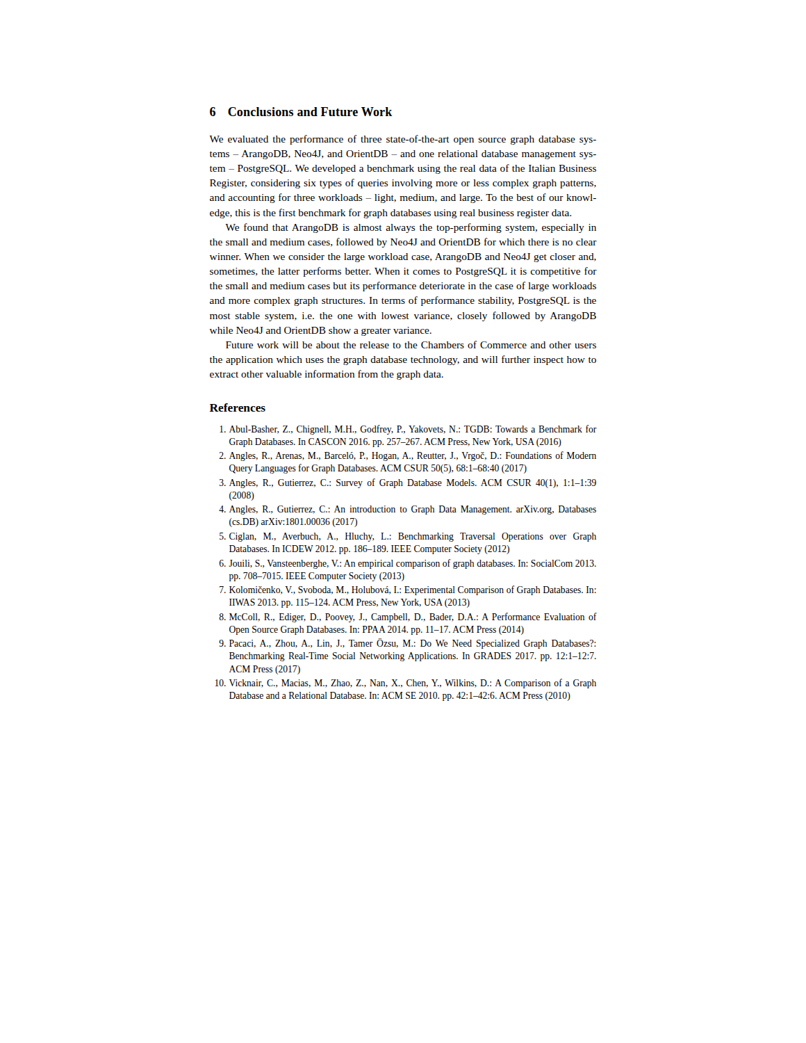6 Conclusions and Future Work
We evaluated the performance of three state-of-the-art open source graph database systems – ArangoDB, Neo4J, and OrientDB – and one relational database management system – PostgreSQL. We developed a benchmark using the real data of the Italian Business Register, considering six types of queries involving more or less complex graph patterns, and accounting for three workloads – light, medium, and large. To the best of our knowledge, this is the first benchmark for graph databases using real business register data.
We found that ArangoDB is almost always the top-performing system, especially in the small and medium cases, followed by Neo4J and OrientDB for which there is no clear winner. When we consider the large workload case, ArangoDB and Neo4J get closer and, sometimes, the latter performs better. When it comes to PostgreSQL it is competitive for the small and medium cases but its performance deteriorate in the case of large workloads and more complex graph structures. In terms of performance stability, PostgreSQL is the most stable system, i.e. the one with lowest variance, closely followed by ArangoDB while Neo4J and OrientDB show a greater variance.
Future work will be about the release to the Chambers of Commerce and other users the application which uses the graph database technology, and will further inspect how to extract other valuable information from the graph data.
References
Abul-Basher, Z., Chignell, M.H., Godfrey, P., Yakovets, N.: TGDB: Towards a Benchmark for Graph Databases. In CASCON 2016. pp. 257–267. ACM Press, New York, USA (2016)
Angles, R., Arenas, M., Barceló, P., Hogan, A., Reutter, J., Vrgoč, D.: Foundations of Modern Query Languages for Graph Databases. ACM CSUR 50(5), 68:1–68:40 (2017)
Angles, R., Gutierrez, C.: Survey of Graph Database Models. ACM CSUR 40(1), 1:1–1:39 (2008)
Angles, R., Gutierrez, C.: An introduction to Graph Data Management. arXiv.org, Databases (cs.DB) arXiv:1801.00036 (2017)
Ciglan, M., Averbuch, A., Hluchy, L.: Benchmarking Traversal Operations over Graph Databases. In ICDEW 2012. pp. 186–189. IEEE Computer Society (2012)
Jouili, S., Vansteenberghe, V.: An empirical comparison of graph databases. In: SocialCom 2013. pp. 708–7015. IEEE Computer Society (2013)
Kolomičenko, V., Svoboda, M., Holubová, I.: Experimental Comparison of Graph Databases. In: IIWAS 2013. pp. 115–124. ACM Press, New York, USA (2013)
McColl, R., Ediger, D., Poovey, J., Campbell, D., Bader, D.A.: A Performance Evaluation of Open Source Graph Databases. In: PPAA 2014. pp. 11–17. ACM Press (2014)
Pacaci, A., Zhou, A., Lin, J., Tamer Özsu, M.: Do We Need Specialized Graph Databases?: Benchmarking Real-Time Social Networking Applications. In GRADES 2017. pp. 12:1–12:7. ACM Press (2017)
Vicknair, C., Macias, M., Zhao, Z., Nan, X., Chen, Y., Wilkins, D.: A Comparison of a Graph Database and a Relational Database. In: ACM SE 2010. pp. 42:1–42:6. ACM Press (2010)